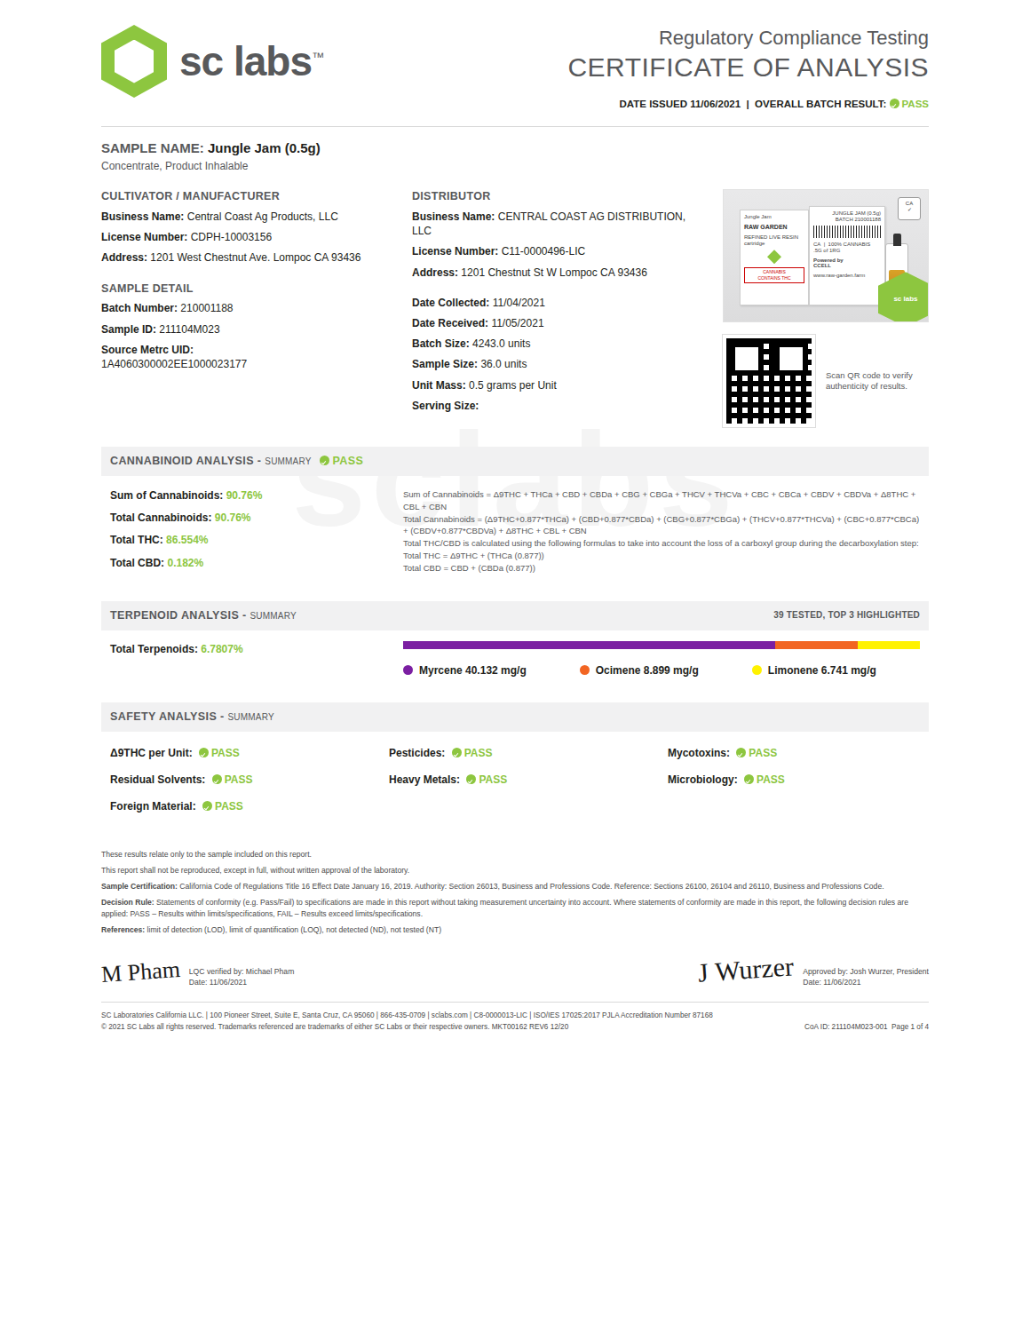sclabs
sc labs™
Regulatory Compliance Testing
CERTIFICATE OF ANALYSIS
DATE ISSUED 11/06/2021 | OVERALL BATCH RESULT: PASS
SAMPLE NAME: Jungle Jam (0.5g)
Concentrate, Product Inhalable
CULTIVATOR / MANUFACTURER
Business Name: Central Coast Ag Products, LLC
License Number: CDPH-10003156
Address: 1201 West Chestnut Ave. Lompoc CA 93436
SAMPLE DETAIL
Batch Number: 210001188
Sample ID: 211104M023
Source Metrc UID:
1A4060300002EE1000023177
DISTRIBUTOR
Business Name: CENTRAL COAST AG DISTRIBUTION, LLC
License Number: C11-0000496-LIC
Address: 1201 Chestnut St W Lompoc CA 93436
Date Collected: 11/04/2021
Date Received: 11/05/2021
Batch Size: 4243.0 units
Sample Size: 36.0 units
Unit Mass: 0.5 grams per Unit
Serving Size:
Jungle Jam
RAW GARDEN
REFINED LIVE RESIN
cartridge
CANNABIS
CONTAINS THC
JUNGLE JAM (0.5g)
BATCH 210001188
CA | 100% CANNABIS
.5G of 1RG
Powered by
CCELL
www.raw-garden.farm
CA
✓
sc labs
Scan QR code to verify
authenticity of results.
CANNABINOID ANALYSIS - SUMMARY PASS
Sum of Cannabinoids: 90.76%
Total Cannabinoids: 90.76%
Total THC: 86.554%
Total CBD: 0.182%
Sum of Cannabinoids = Δ9THC + THCa + CBD + CBDa + CBG + CBGa + THCV + THCVa + CBC + CBCa + CBDV + CBDVa + Δ8THC + CBL + CBN
Total Cannabinoids = (Δ9THC+0.877*THCa) + (CBD+0.877*CBDa) + (CBG+0.877*CBGa) + (THCV+0.877*THCVa) + (CBC+0.877*CBCa) + (CBDV+0.877*CBDVa) + Δ8THC + CBL + CBN
Total THC/CBD is calculated using the following formulas to take into account the loss of a carboxyl group during the decarboxylation step:
Total THC = Δ9THC + (THCa (0.877))
Total CBD = CBD + (CBDa (0.877))
TERPENOID ANALYSIS - SUMMARY
39 TESTED, TOP 3 HIGHLIGHTED
Total Terpenoids: 6.7807%
Myrcene 40.132 mg/g
Ocimene 8.899 mg/g
Limonene 6.741 mg/g
SAFETY ANALYSIS - SUMMARY
Δ9THC per Unit: PASS
Pesticides: PASS
Mycotoxins: PASS
Residual Solvents: PASS
Heavy Metals: PASS
Microbiology: PASS
Foreign Material: PASS
These results relate only to the sample included on this report.
This report shall not be reproduced, except in full, without written approval of the laboratory.
Sample Certification: California Code of Regulations Title 16 Effect Date January 16, 2019. Authority: Section 26013, Business and Professions Code. Reference: Sections 26100, 26104 and 26110, Business and Professions Code.
Decision Rule: Statements of conformity (e.g. Pass/Fail) to specifications are made in this report without taking measurement uncertainty into account. Where statements of conformity are made in this report, the following decision rules are applied: PASS – Results within limits/specifications, FAIL – Results exceed limits/specifications.
References: limit of detection (LOD), limit of quantification (LOQ), not detected (ND), not tested (NT)
M Pham
LQC verified by: Michael Pham
Date: 11/06/2021
J Wurzer
Approved by: Josh Wurzer, President
Date: 11/06/2021
SC Laboratories California LLC. | 100 Pioneer Street, Suite E, Santa Cruz, CA 95060 | 866-435-0709 | sclabs.com | C8-0000013-LIC | ISO/IES 17025:2017 PJLA Accreditation Number 87168
© 2021 SC Labs all rights reserved. Trademarks referenced are trademarks of either SC Labs or their respective owners. MKT00162 REV6 12/20 CoA ID: 211104M023-001 Page 1 of 4